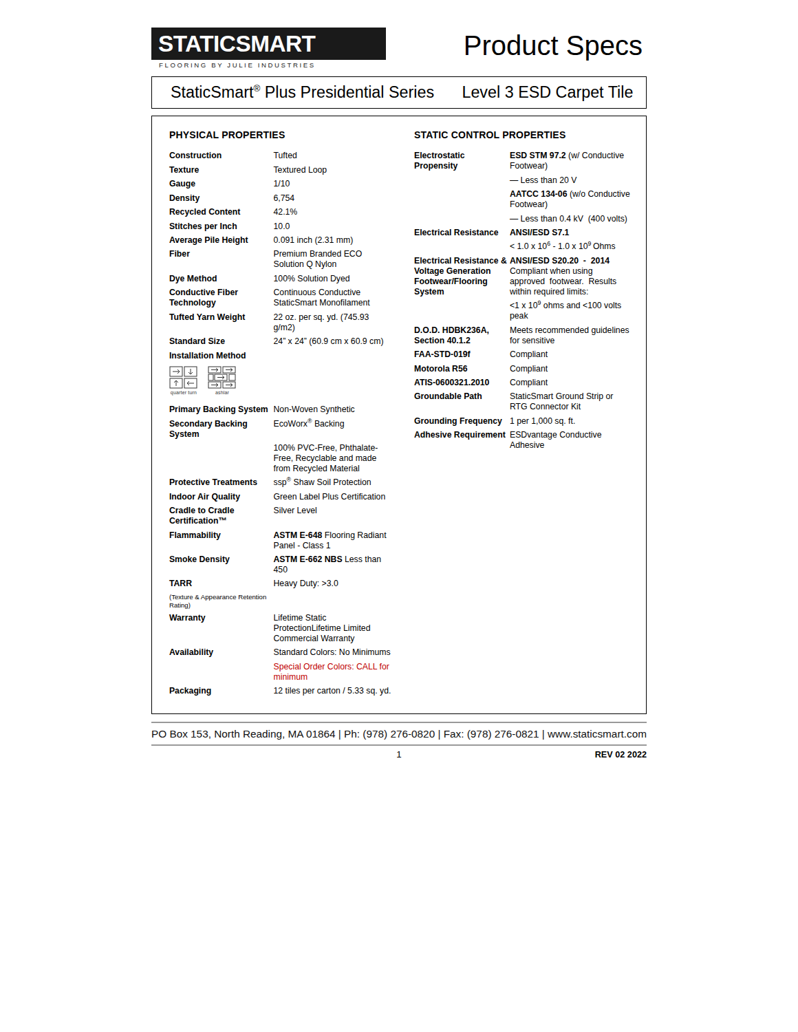STATIC SMART
FLOORING BY JULIE INDUSTRIES
Product Specs
StaticSmart® Plus Presidential Series
Level 3 ESD Carpet Tile
PHYSICAL PROPERTIES
| Construction | Tufted |
| Texture | Textured Loop |
| Gauge | 1/10 |
| Density | 6,754 |
| Recycled Content | 42.1% |
| Stitches per Inch | 10.0 |
| Average Pile Height | 0.091 inch (2.31 mm) |
| Fiber | Premium Branded ECO Solution Q Nylon |
| Dye Method | 100% Solution Dyed |
| Conductive Fiber Technology | Continuous Conductive StaticSmart Monofilament |
| Tufted Yarn Weight | 22 oz. per sq. yd. (745.93 g/m2) |
| Standard Size | 24” x 24” (60.9 cm x 60.9 cm) |
| Installation Method | |
quarter turn
ashlar
| Primary Backing System | Non-Woven Synthetic |
| Secondary Backing System | EcoWorx ® Backing |
| | 100% PVC-Free, Phthalate-Free, Recyclable and made from Recycled Material |
| Protective Treatments | ssp ® Shaw Soil Protection |
| Indoor Air Quality | Green Label Plus Certification |
| Cradle to Cradle Certification™ | Silver Level |
| Flammability | ASTM E-648 Flooring Radiant Panel - Class 1 |
| Smoke Density | ASTM E-662 NBS Less than 450 |
| TARR | Heavy Duty: >3.0 |
| (Texture & Appearance Retention Rating) | |
| Warranty | Lifetime Static ProtectionLifetime Limited Commercial Warranty |
| Availability | Standard Colors: No Minimums |
| | Special Order Colors: CALL for minimum |
| Packaging | 12 tiles per carton / 5.33 sq. yd. |
STATIC CONTROL PROPERTIES
| Electrostatic Propensity | ESD STM 97.2 (w/ Conductive Footwear) |
| | — Less than 20 V |
| | AATCC 134-06 (w/o Conductive Footwear) |
| | — Less than 0.4 kV (400 volts) |
| Electrical Resistance | ANSI/ESD S7.1 |
| | < 1.0 x 10 6 - 1.0 x 10 9 Ohms |
| Electrical Resistance & Voltage Generation Footwear/Flooring System | ANSI/ESD S20.20 - 2014 Compliant when using approved footwear. Results within required limits: |
| | <1 x 10 9 ohms and <100 volts peak |
| D.O.D. HDBK236A, Section 40.1.2 | Meets recommended guidelines for sensitive |
| FAA-STD-019f | Compliant |
| Motorola R56 | Compliant |
| ATIS-0600321.2010 | Compliant |
| Groundable Path | StaticSmart Ground Strip or RTG Connector Kit |
| Grounding Frequency | 1 per 1,000 sq. ft. |
| Adhesive Requirement | ESDvantage Conductive Adhesive |
PO Box 153, North Reading, MA 01864 | Ph: (978) 276-0820 | Fax: (978) 276-0821 | www.staticsmart.com
1 REV 02 2022